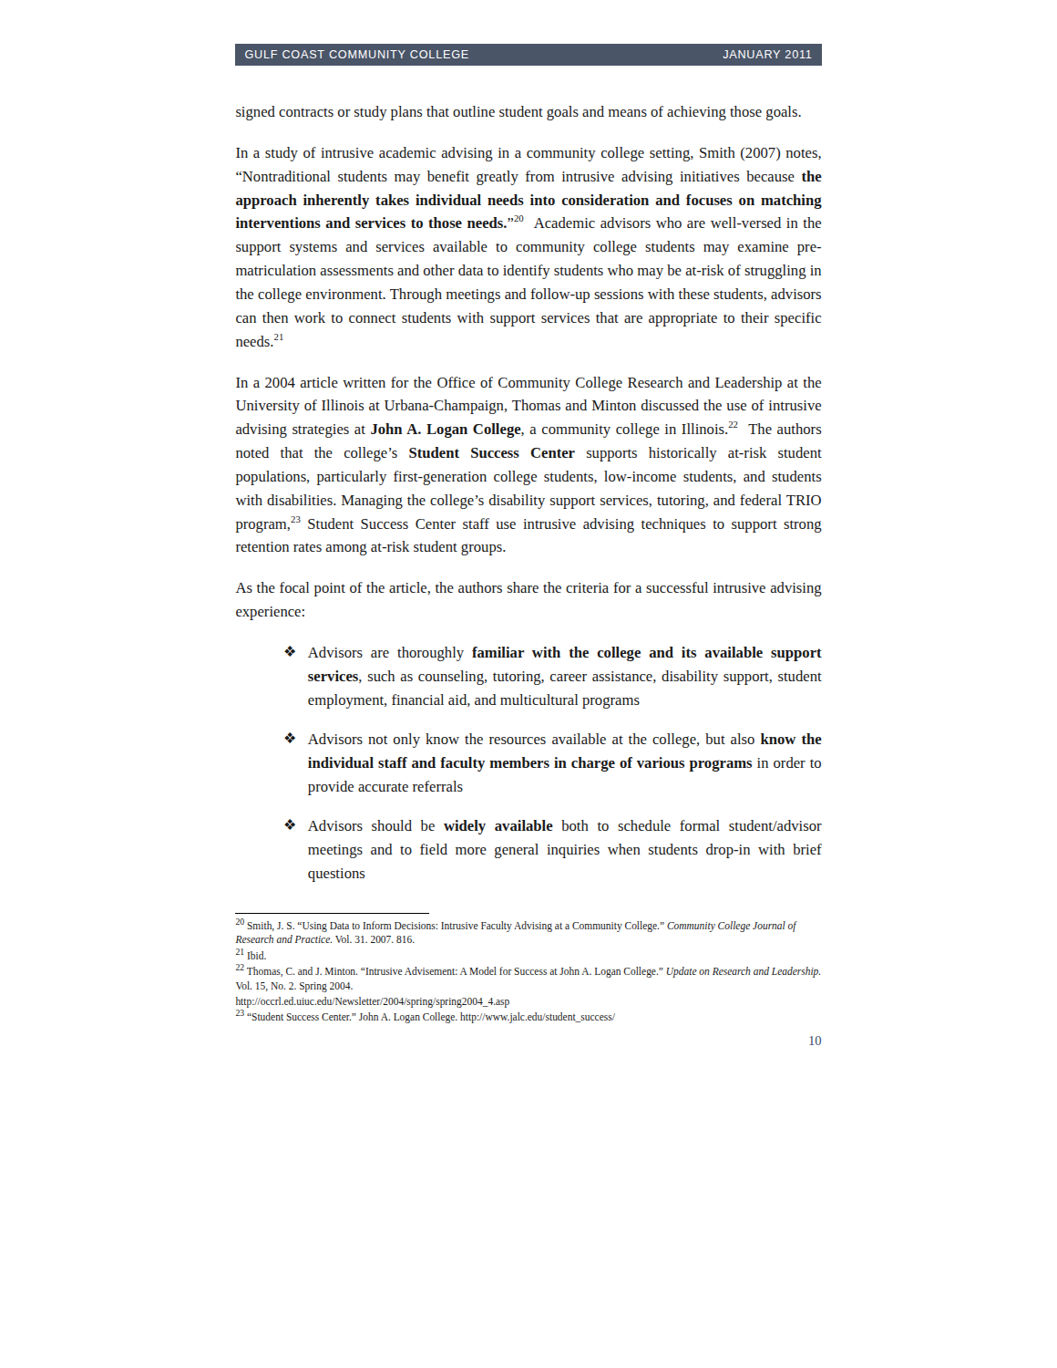GULF COAST COMMUNITY COLLEGE JANUARY 2011
signed contracts or study plans that outline student goals and means of achieving those goals.
In a study of intrusive academic advising in a community college setting, Smith (2007) notes, “Nontraditional students may benefit greatly from intrusive advising initiatives because the approach inherently takes individual needs into consideration and focuses on matching interventions and services to those needs.”20 Academic advisors who are well-versed in the support systems and services available to community college students may examine pre-matriculation assessments and other data to identify students who may be at-risk of struggling in the college environment. Through meetings and follow-up sessions with these students, advisors can then work to connect students with support services that are appropriate to their specific needs.21
In a 2004 article written for the Office of Community College Research and Leadership at the University of Illinois at Urbana-Champaign, Thomas and Minton discussed the use of intrusive advising strategies at John A. Logan College, a community college in Illinois.22 The authors noted that the college’s Student Success Center supports historically at-risk student populations, particularly first-generation college students, low-income students, and students with disabilities. Managing the college’s disability support services, tutoring, and federal TRIO program,23 Student Success Center staff use intrusive advising techniques to support strong retention rates among at-risk student groups.
As the focal point of the article, the authors share the criteria for a successful intrusive advising experience:
Advisors are thoroughly familiar with the college and its available support services, such as counseling, tutoring, career assistance, disability support, student employment, financial aid, and multicultural programs
Advisors not only know the resources available at the college, but also know the individual staff and faculty members in charge of various programs in order to provide accurate referrals
Advisors should be widely available both to schedule formal student/advisor meetings and to field more general inquiries when students drop-in with brief questions
20 Smith, J. S. “Using Data to Inform Decisions: Intrusive Faculty Advising at a Community College.” Community College Journal of Research and Practice. Vol. 31. 2007. 816.
21 Ibid.
22 Thomas, C. and J. Minton. “Intrusive Advisement: A Model for Success at John A. Logan College.” Update on Research and Leadership. Vol. 15, No. 2. Spring 2004.
http://occrl.ed.uiuc.edu/Newsletter/2004/spring/spring2004_4.asp
23 “Student Success Center.” John A. Logan College. http://www.jalc.edu/student_success/
10